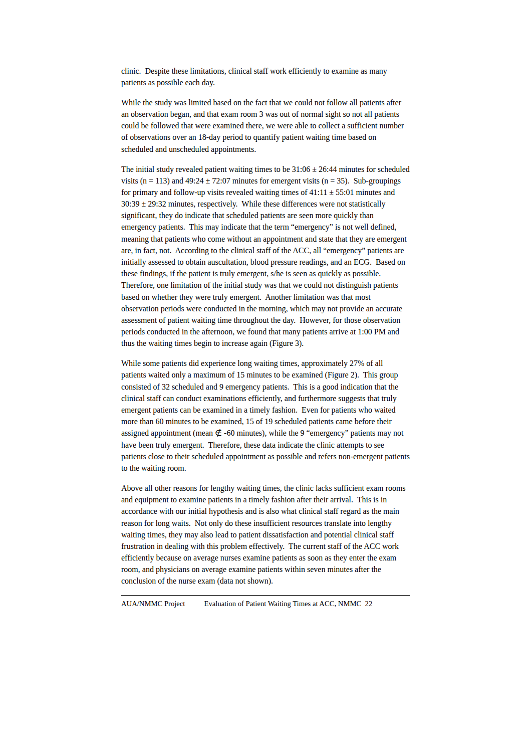clinic. Despite these limitations, clinical staff work efficiently to examine as many patients as possible each day.
While the study was limited based on the fact that we could not follow all patients after an observation began, and that exam room 3 was out of normal sight so not all patients could be followed that were examined there, we were able to collect a sufficient number of observations over an 18-day period to quantify patient waiting time based on scheduled and unscheduled appointments.
The initial study revealed patient waiting times to be 31:06 ± 26:44 minutes for scheduled visits (n = 113) and 49:24 ± 72:07 minutes for emergent visits (n = 35). Sub-groupings for primary and follow-up visits revealed waiting times of 41:11 ± 55:01 minutes and 30:39 ± 29:32 minutes, respectively. While these differences were not statistically significant, they do indicate that scheduled patients are seen more quickly than emergency patients. This may indicate that the term “emergency” is not well defined, meaning that patients who come without an appointment and state that they are emergent are, in fact, not. According to the clinical staff of the ACC, all “emergency” patients are initially assessed to obtain auscultation, blood pressure readings, and an ECG. Based on these findings, if the patient is truly emergent, s/he is seen as quickly as possible. Therefore, one limitation of the initial study was that we could not distinguish patients based on whether they were truly emergent. Another limitation was that most observation periods were conducted in the morning, which may not provide an accurate assessment of patient waiting time throughout the day. However, for those observation periods conducted in the afternoon, we found that many patients arrive at 1:00 PM and thus the waiting times begin to increase again (Figure 3).
While some patients did experience long waiting times, approximately 27% of all patients waited only a maximum of 15 minutes to be examined (Figure 2). This group consisted of 32 scheduled and 9 emergency patients. This is a good indication that the clinical staff can conduct examinations efficiently, and furthermore suggests that truly emergent patients can be examined in a timely fashion. Even for patients who waited more than 60 minutes to be examined, 15 of 19 scheduled patients came before their assigned appointment (mean ∉ -60 minutes), while the 9 “emergency” patients may not have been truly emergent. Therefore, these data indicate the clinic attempts to see patients close to their scheduled appointment as possible and refers non-emergent patients to the waiting room.
Above all other reasons for lengthy waiting times, the clinic lacks sufficient exam rooms and equipment to examine patients in a timely fashion after their arrival. This is in accordance with our initial hypothesis and is also what clinical staff regard as the main reason for long waits. Not only do these insufficient resources translate into lengthy waiting times, they may also lead to patient dissatisfaction and potential clinical staff frustration in dealing with this problem effectively. The current staff of the ACC work efficiently because on average nurses examine patients as soon as they enter the exam room, and physicians on average examine patients within seven minutes after the conclusion of the nurse exam (data not shown).
AUA/NMMC Project Evaluation of Patient Waiting Times at ACC, NMMC 22